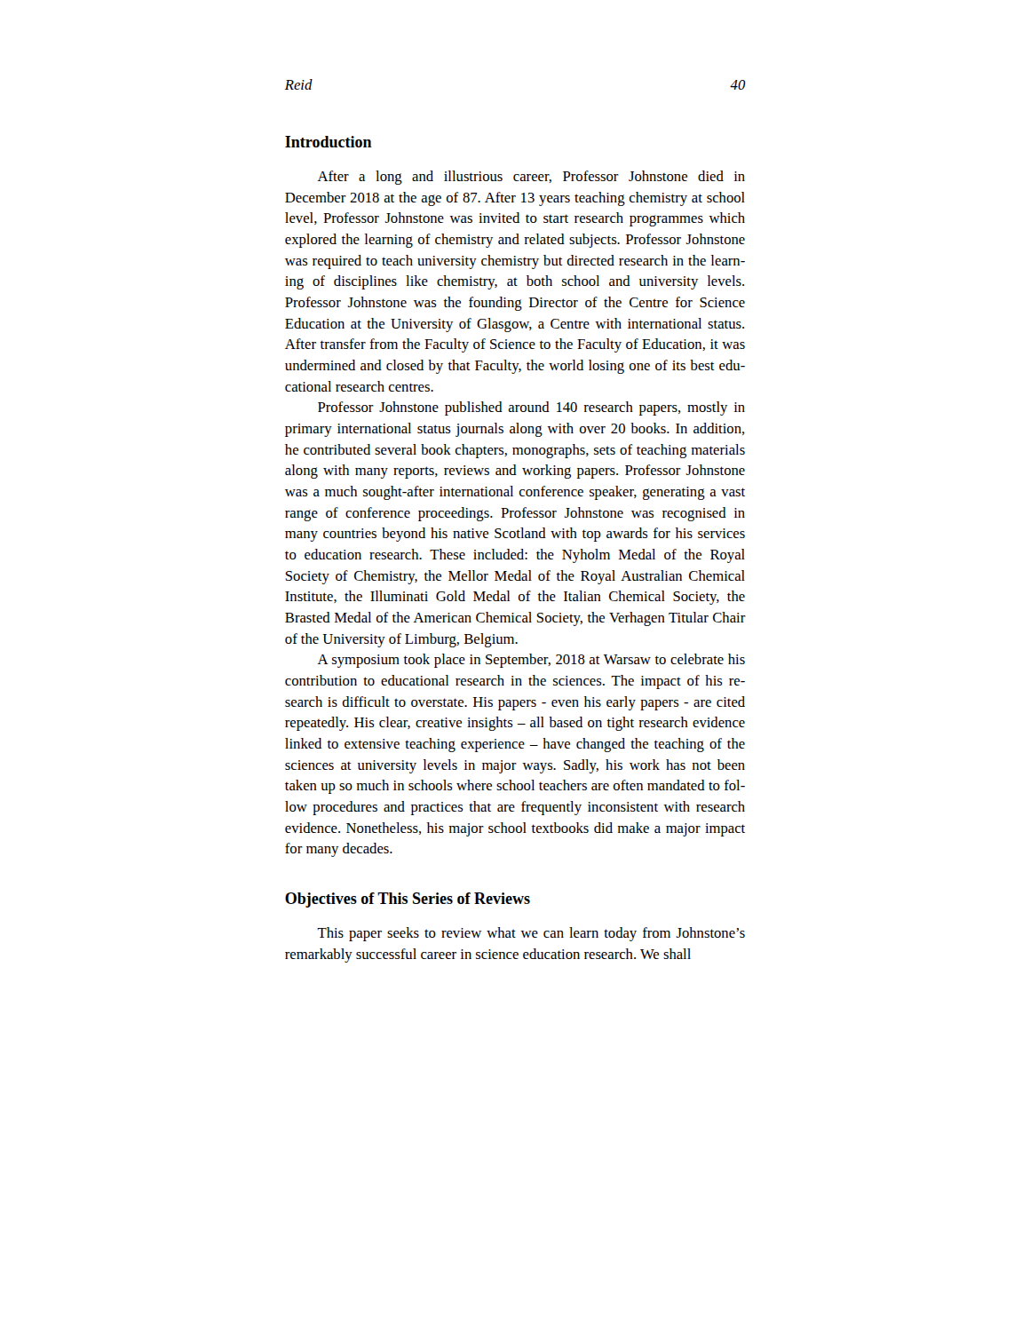Reid 40
Introduction
After a long and illustrious career, Professor Johnstone died in December 2018 at the age of 87. After 13 years teaching chemistry at school level, Professor Johnstone was invited to start research programmes which explored the learning of chemistry and related subjects. Professor Johnstone was required to teach university chemistry but directed research in the learning of disciplines like chemistry, at both school and university levels. Professor Johnstone was the founding Director of the Centre for Science Education at the University of Glasgow, a Centre with international status. After transfer from the Faculty of Science to the Faculty of Education, it was undermined and closed by that Faculty, the world losing one of its best educational research centres.
Professor Johnstone published around 140 research papers, mostly in primary international status journals along with over 20 books. In addition, he contributed several book chapters, monographs, sets of teaching materials along with many reports, reviews and working papers. Professor Johnstone was a much sought-after international conference speaker, generating a vast range of conference proceedings. Professor Johnstone was recognised in many countries beyond his native Scotland with top awards for his services to education research. These included: the Nyholm Medal of the Royal Society of Chemistry, the Mellor Medal of the Royal Australian Chemical Institute, the Illuminati Gold Medal of the Italian Chemical Society, the Brasted Medal of the American Chemical Society, the Verhagen Titular Chair of the University of Limburg, Belgium.
A symposium took place in September, 2018 at Warsaw to celebrate his contribution to educational research in the sciences. The impact of his research is difficult to overstate. His papers - even his early papers - are cited repeatedly. His clear, creative insights – all based on tight research evidence linked to extensive teaching experience – have changed the teaching of the sciences at university levels in major ways. Sadly, his work has not been taken up so much in schools where school teachers are often mandated to follow procedures and practices that are frequently inconsistent with research evidence. Nonetheless, his major school textbooks did make a major impact for many decades.
Objectives of This Series of Reviews
This paper seeks to review what we can learn today from Johnstone’s remarkably successful career in science education research. We shall